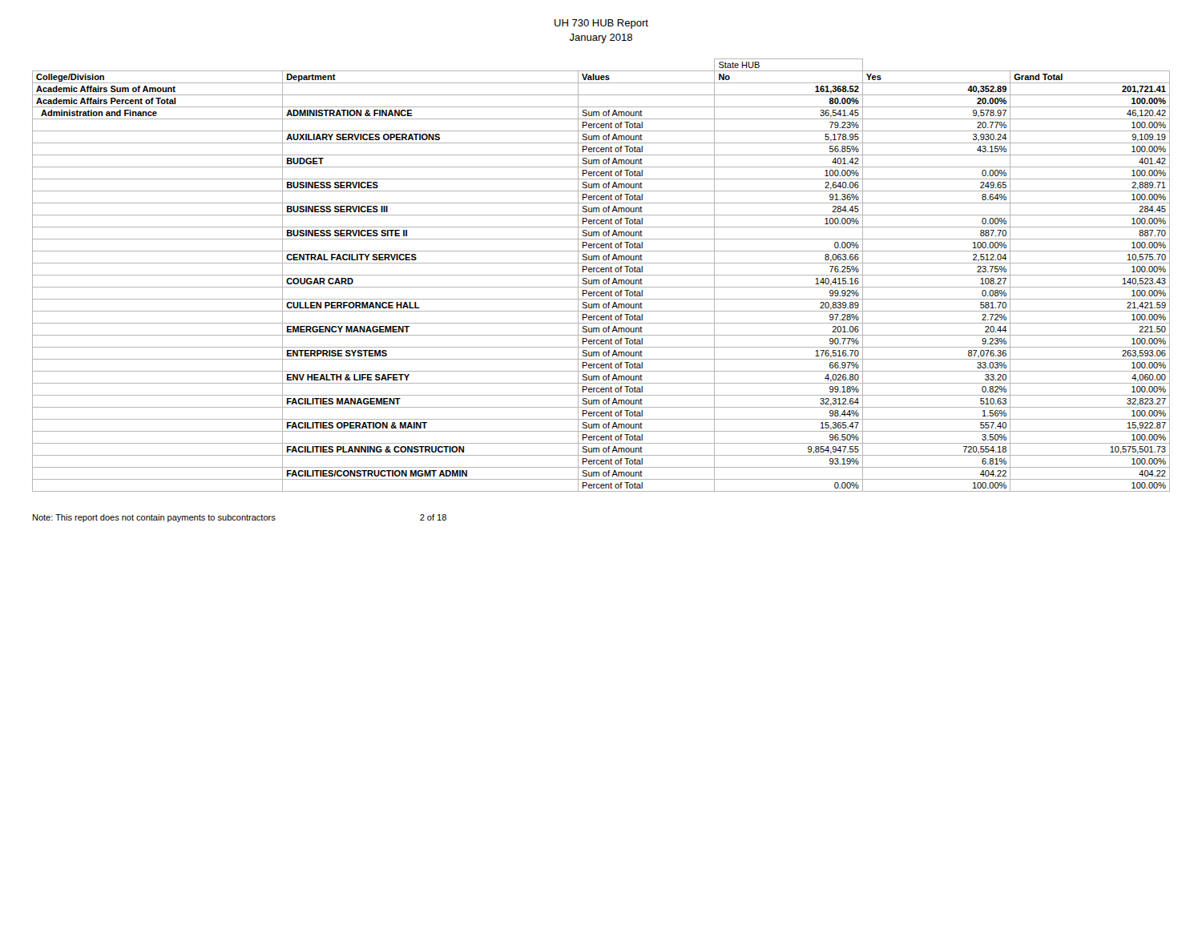UH 730 HUB Report
January 2018
| | | | State HUB | | |
| College/Division | Department | Values | No | Yes | Grand Total |
| Academic Affairs Sum of Amount | | | 161,368.52 | 40,352.89 | 201,721.41 |
| Academic Affairs Percent of Total | | | 80.00% | 20.00% | 100.00% |
| Administration and Finance | ADMINISTRATION & FINANCE | Sum of Amount | 36,541.45 | 9,578.97 | 46,120.42 |
| | | Percent of Total | 79.23% | 20.77% | 100.00% |
| | AUXILIARY SERVICES OPERATIONS | Sum of Amount | 5,178.95 | 3,930.24 | 9,109.19 |
| | | Percent of Total | 56.85% | 43.15% | 100.00% |
| | BUDGET | Sum of Amount | 401.42 | | 401.42 |
| | | Percent of Total | 100.00% | 0.00% | 100.00% |
| | BUSINESS SERVICES | Sum of Amount | 2,640.06 | 249.65 | 2,889.71 |
| | | Percent of Total | 91.36% | 8.64% | 100.00% |
| | BUSINESS SERVICES III | Sum of Amount | 284.45 | | 284.45 |
| | | Percent of Total | 100.00% | 0.00% | 100.00% |
| | BUSINESS SERVICES SITE II | Sum of Amount | | 887.70 | 887.70 |
| | | Percent of Total | 0.00% | 100.00% | 100.00% |
| | CENTRAL FACILITY SERVICES | Sum of Amount | 8,063.66 | 2,512.04 | 10,575.70 |
| | | Percent of Total | 76.25% | 23.75% | 100.00% |
| | COUGAR CARD | Sum of Amount | 140,415.16 | 108.27 | 140,523.43 |
| | | Percent of Total | 99.92% | 0.08% | 100.00% |
| | CULLEN PERFORMANCE HALL | Sum of Amount | 20,839.89 | 581.70 | 21,421.59 |
| | | Percent of Total | 97.28% | 2.72% | 100.00% |
| | EMERGENCY MANAGEMENT | Sum of Amount | 201.06 | 20.44 | 221.50 |
| | | Percent of Total | 90.77% | 9.23% | 100.00% |
| | ENTERPRISE SYSTEMS | Sum of Amount | 176,516.70 | 87,076.36 | 263,593.06 |
| | | Percent of Total | 66.97% | 33.03% | 100.00% |
| | ENV HEALTH & LIFE SAFETY | Sum of Amount | 4,026.80 | 33.20 | 4,060.00 |
| | | Percent of Total | 99.18% | 0.82% | 100.00% |
| | FACILITIES MANAGEMENT | Sum of Amount | 32,312.64 | 510.63 | 32,823.27 |
| | | Percent of Total | 98.44% | 1.56% | 100.00% |
| | FACILITIES OPERATION & MAINT | Sum of Amount | 15,365.47 | 557.40 | 15,922.87 |
| | | Percent of Total | 96.50% | 3.50% | 100.00% |
| | FACILITIES PLANNING & CONSTRUCTION | Sum of Amount | 9,854,947.55 | 720,554.18 | 10,575,501.73 |
| | | Percent of Total | 93.19% | 6.81% | 100.00% |
| | FACILITIES/CONSTRUCTION MGMT ADMIN | Sum of Amount | | 404.22 | 404.22 |
| | | Percent of Total | 0.00% | 100.00% | 100.00% |
Note: This report does not contain payments to subcontractors
2 of 18